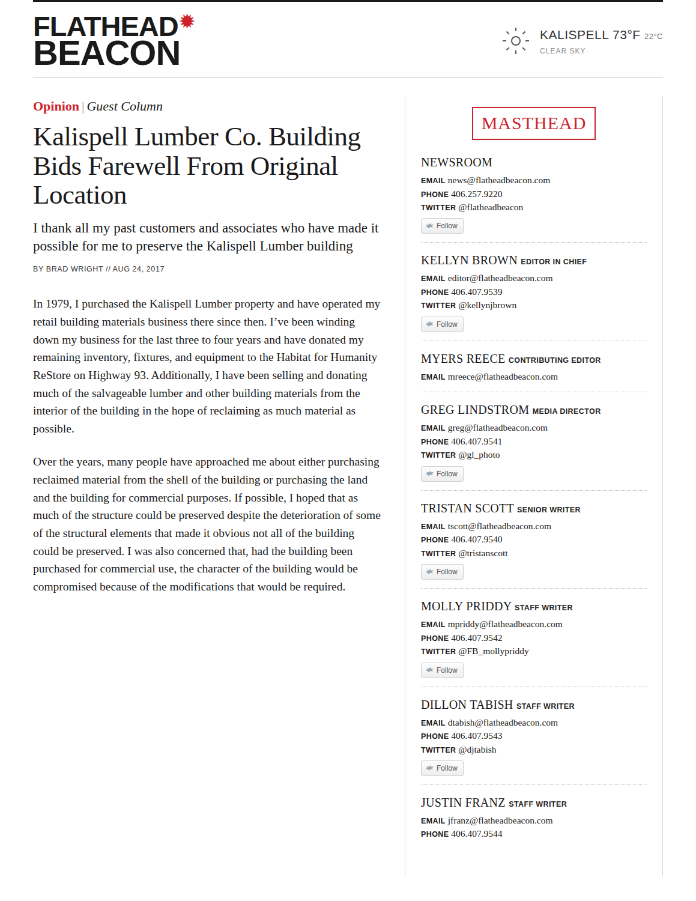FLATHEAD✹ BEACON
KALISPELL 73°F 22°C
CLEAR SKY
Opinion|Guest Column
Kalispell Lumber Co. Building Bids Farewell From Original Location
I thank all my past customers and associates who have made it possible for me to preserve the Kalispell Lumber building
BY BRAD WRIGHT // AUG 24, 2017
In 1979, I purchased the Kalispell Lumber property and have operated my retail building materials business there since then. I’ve been winding down my business for the last three to four years and have donated my remaining inventory, fixtures, and equipment to the Habitat for Humanity ReStore on Highway 93. Additionally, I have been selling and donating much of the salvageable lumber and other building materials from the interior of the building in the hope of reclaiming as much material as possible.
Over the years, many people have approached me about either purchasing reclaimed material from the shell of the building or purchasing the land and the building for commercial purposes. If possible, I hoped that as much of the structure could be preserved despite the deterioration of some of the structural elements that made it obvious not all of the building could be preserved. I was also concerned that, had the building been purchased for commercial use, the character of the building would be compromised because of the modifications that would be required.
MASTHEAD
NEWSROOM
EMAIL news@flatheadbeacon.com
PHONE 406.257.9220
TWITTER @flatheadbeacon
Follow
KELLYN BROWN EDITOR IN CHIEF
EMAIL editor@flatheadbeacon.com
PHONE 406.407.9539
TWITTER @kellynjbrown
Follow
MYERS REECE CONTRIBUTING EDITOR
EMAIL mreece@flatheadbeacon.com
GREG LINDSTROM MEDIA DIRECTOR
EMAIL greg@flatheadbeacon.com
PHONE 406.407.9541
TWITTER @gl_photo
Follow
TRISTAN SCOTT SENIOR WRITER
EMAIL tscott@flatheadbeacon.com
PHONE 406.407.9540
TWITTER @tristanscott
Follow
MOLLY PRIDDY STAFF WRITER
EMAIL mpriddy@flatheadbeacon.com
PHONE 406.407.9542
TWITTER @FB_mollypriddy
Follow
DILLON TABISH STAFF WRITER
EMAIL dtabish@flatheadbeacon.com
PHONE 406.407.9543
TWITTER @djtabish
Follow
JUSTIN FRANZ STAFF WRITER
EMAIL jfranz@flatheadbeacon.com
PHONE 406.407.9544